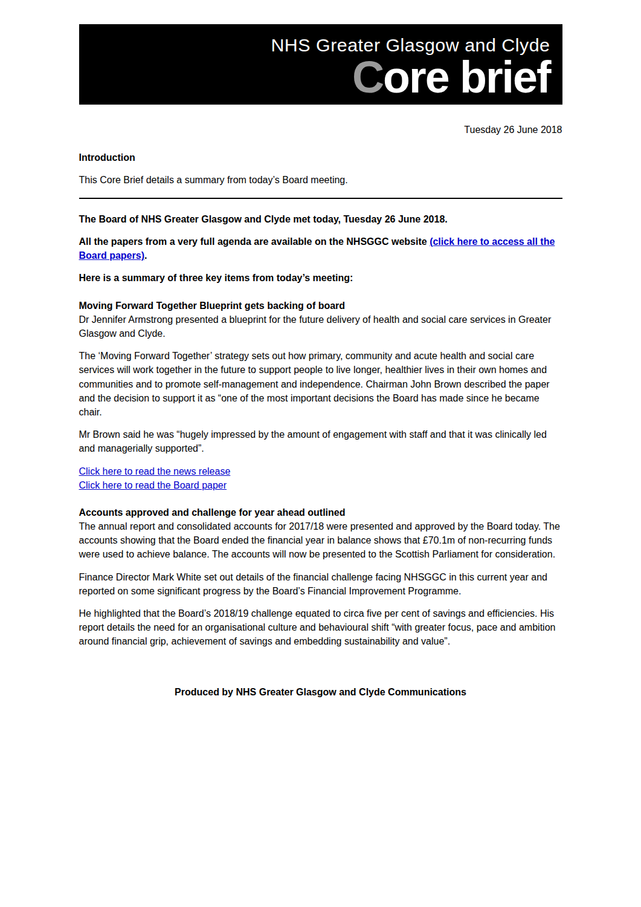NHS Greater Glasgow and Clyde
Core brief
Tuesday 26 June 2018
Introduction
This Core Brief details a summary from today’s Board meeting.
The Board of NHS Greater Glasgow and Clyde met today, Tuesday 26 June 2018.
All the papers from a very full agenda are available on the NHSGGC website (click here to access all the Board papers).
Here is a summary of three key items from today’s meeting:
Moving Forward Together Blueprint gets backing of board
Dr Jennifer Armstrong presented a blueprint for the future delivery of health and social care services in Greater Glasgow and Clyde.
The ‘Moving Forward Together’ strategy sets out how primary, community and acute health and social care services will work together in the future to support people to live longer, healthier lives in their own homes and communities and to promote self-management and independence. Chairman John Brown described the paper and the decision to support it as “one of the most important decisions the Board has made since he became chair.
Mr Brown said he was “hugely impressed by the amount of engagement with staff and that it was clinically led and managerially supported”.
Click here to read the news release
Click here to read the Board paper
Accounts approved and challenge for year ahead outlined
The annual report and consolidated accounts for 2017/18 were presented and approved by the Board today. The accounts showing that the Board ended the financial year in balance shows that £70.1m of non-recurring funds were used to achieve balance. The accounts will now be presented to the Scottish Parliament for consideration.
Finance Director Mark White set out details of the financial challenge facing NHSGGC in this current year and reported on some significant progress by the Board’s Financial Improvement Programme.
He highlighted that the Board’s 2018/19 challenge equated to circa five per cent of savings and efficiencies. His report details the need for an organisational culture and behavioural shift “with greater focus, pace and ambition around financial grip, achievement of savings and embedding sustainability and value”.
Produced by NHS Greater Glasgow and Clyde Communications